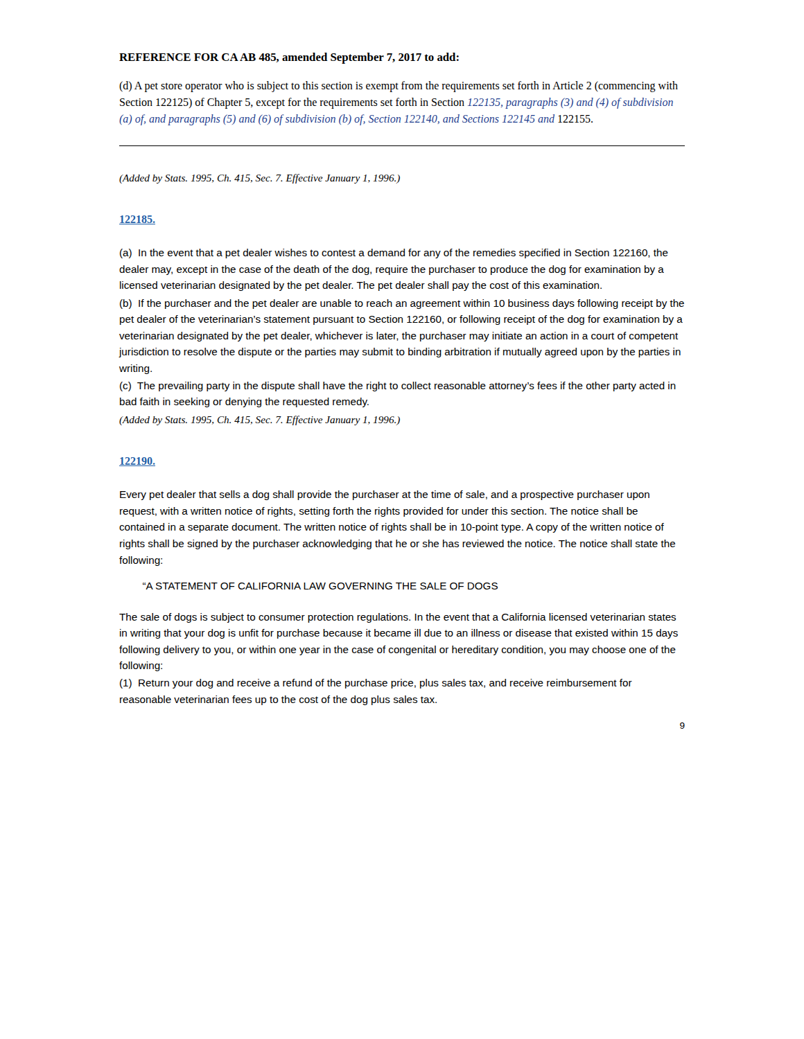REFERENCE FOR CA AB 485, amended September 7, 2017 to add:
(d) A pet store operator who is subject to this section is exempt from the requirements set forth in Article 2 (commencing with Section 122125) of Chapter 5, except for the requirements set forth in Section 122135, paragraphs (3) and (4) of subdivision (a) of, and paragraphs (5) and (6) of subdivision (b) of, Section 122140, and Sections 122145 and 122155.
(Added by Stats. 1995, Ch. 415, Sec. 7. Effective January 1, 1996.)
122185.
(a) In the event that a pet dealer wishes to contest a demand for any of the remedies specified in Section 122160, the dealer may, except in the case of the death of the dog, require the purchaser to produce the dog for examination by a licensed veterinarian designated by the pet dealer. The pet dealer shall pay the cost of this examination.
(b) If the purchaser and the pet dealer are unable to reach an agreement within 10 business days following receipt by the pet dealer of the veterinarian’s statement pursuant to Section 122160, or following receipt of the dog for examination by a veterinarian designated by the pet dealer, whichever is later, the purchaser may initiate an action in a court of competent jurisdiction to resolve the dispute or the parties may submit to binding arbitration if mutually agreed upon by the parties in writing.
(c) The prevailing party in the dispute shall have the right to collect reasonable attorney’s fees if the other party acted in bad faith in seeking or denying the requested remedy.
(Added by Stats. 1995, Ch. 415, Sec. 7. Effective January 1, 1996.)
122190.
Every pet dealer that sells a dog shall provide the purchaser at the time of sale, and a prospective purchaser upon request, with a written notice of rights, setting forth the rights provided for under this section. The notice shall be contained in a separate document. The written notice of rights shall be in 10-point type. A copy of the written notice of rights shall be signed by the purchaser acknowledging that he or she has reviewed the notice. The notice shall state the following:
“A STATEMENT OF CALIFORNIA LAW GOVERNING THE SALE OF DOGS
The sale of dogs is subject to consumer protection regulations. In the event that a California licensed veterinarian states in writing that your dog is unfit for purchase because it became ill due to an illness or disease that existed within 15 days following delivery to you, or within one year in the case of congenital or hereditary condition, you may choose one of the following:
(1) Return your dog and receive a refund of the purchase price, plus sales tax, and receive reimbursement for reasonable veterinarian fees up to the cost of the dog plus sales tax.
9